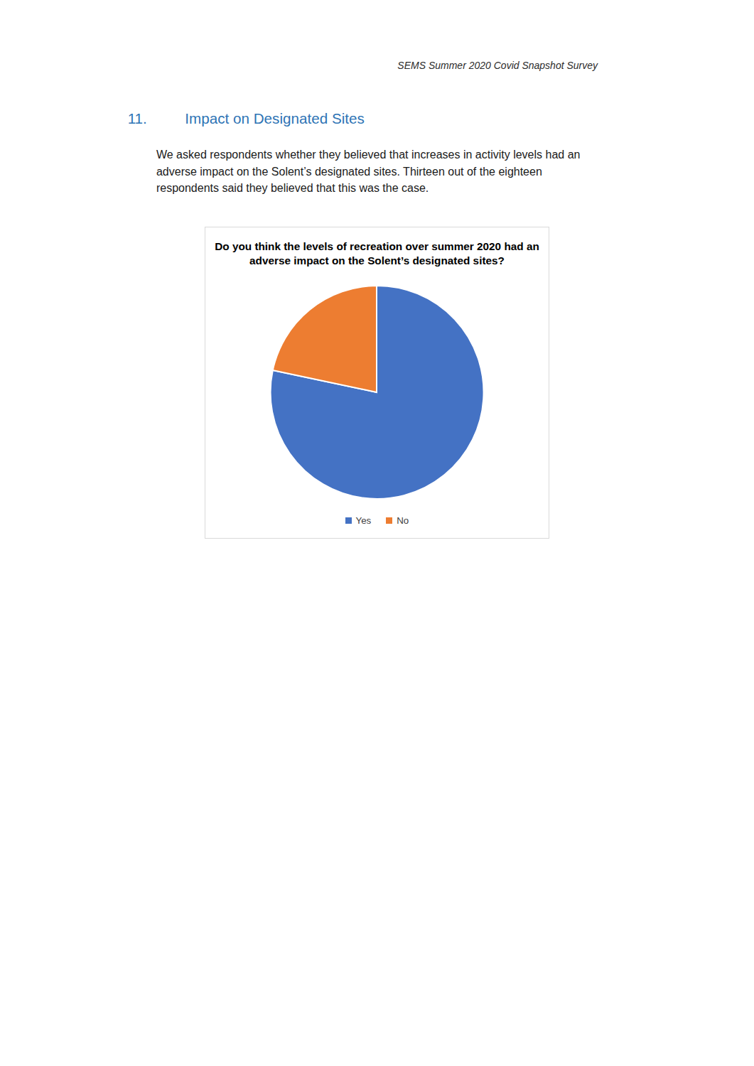SEMS Summer 2020 Covid Snapshot Survey
11. Impact on Designated Sites
We asked respondents whether they believed that increases in activity levels had an adverse impact on the Solent’s designated sites. Thirteen out of the eighteen respondents said they believed that this was the case.
Do you think the levels of recreation over summer 2020 had an
adverse impact on the Solent’s designated sites?
Yes No